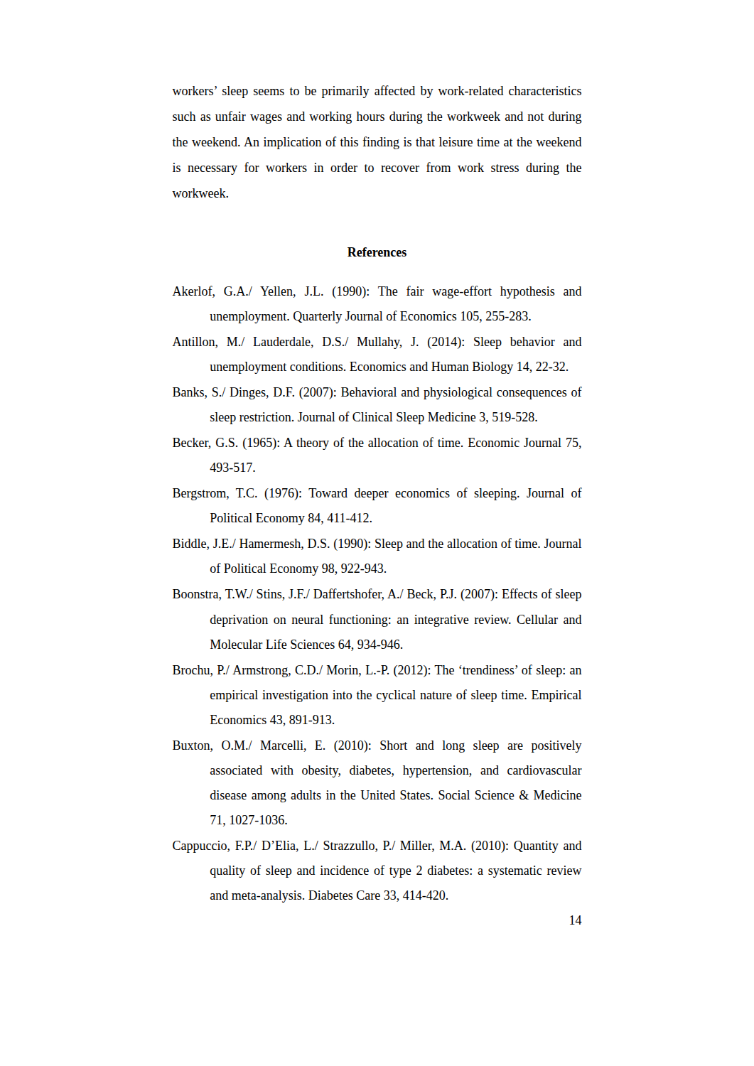workers’ sleep seems to be primarily affected by work-related characteristics such as unfair wages and working hours during the workweek and not during the weekend. An implication of this finding is that leisure time at the weekend is necessary for workers in order to recover from work stress during the workweek.
References
Akerlof, G.A./ Yellen, J.L. (1990): The fair wage-effort hypothesis and unemployment. Quarterly Journal of Economics 105, 255-283.
Antillon, M./ Lauderdale, D.S./ Mullahy, J. (2014): Sleep behavior and unemployment conditions. Economics and Human Biology 14, 22-32.
Banks, S./ Dinges, D.F. (2007): Behavioral and physiological consequences of sleep restriction. Journal of Clinical Sleep Medicine 3, 519-528.
Becker, G.S. (1965): A theory of the allocation of time. Economic Journal 75, 493-517.
Bergstrom, T.C. (1976): Toward deeper economics of sleeping. Journal of Political Economy 84, 411-412.
Biddle, J.E./ Hamermesh, D.S. (1990): Sleep and the allocation of time. Journal of Political Economy 98, 922-943.
Boonstra, T.W./ Stins, J.F./ Daffertshofer, A./ Beck, P.J. (2007): Effects of sleep deprivation on neural functioning: an integrative review. Cellular and Molecular Life Sciences 64, 934-946.
Brochu, P./ Armstrong, C.D./ Morin, L.-P. (2012): The ‘trendiness’ of sleep: an empirical investigation into the cyclical nature of sleep time. Empirical Economics 43, 891-913.
Buxton, O.M./ Marcelli, E. (2010): Short and long sleep are positively associated with obesity, diabetes, hypertension, and cardiovascular disease among adults in the United States. Social Science & Medicine 71, 1027-1036.
Cappuccio, F.P./ D’Elia, L./ Strazzullo, P./ Miller, M.A. (2010): Quantity and quality of sleep and incidence of type 2 diabetes: a systematic review and meta-analysis. Diabetes Care 33, 414-420.
14